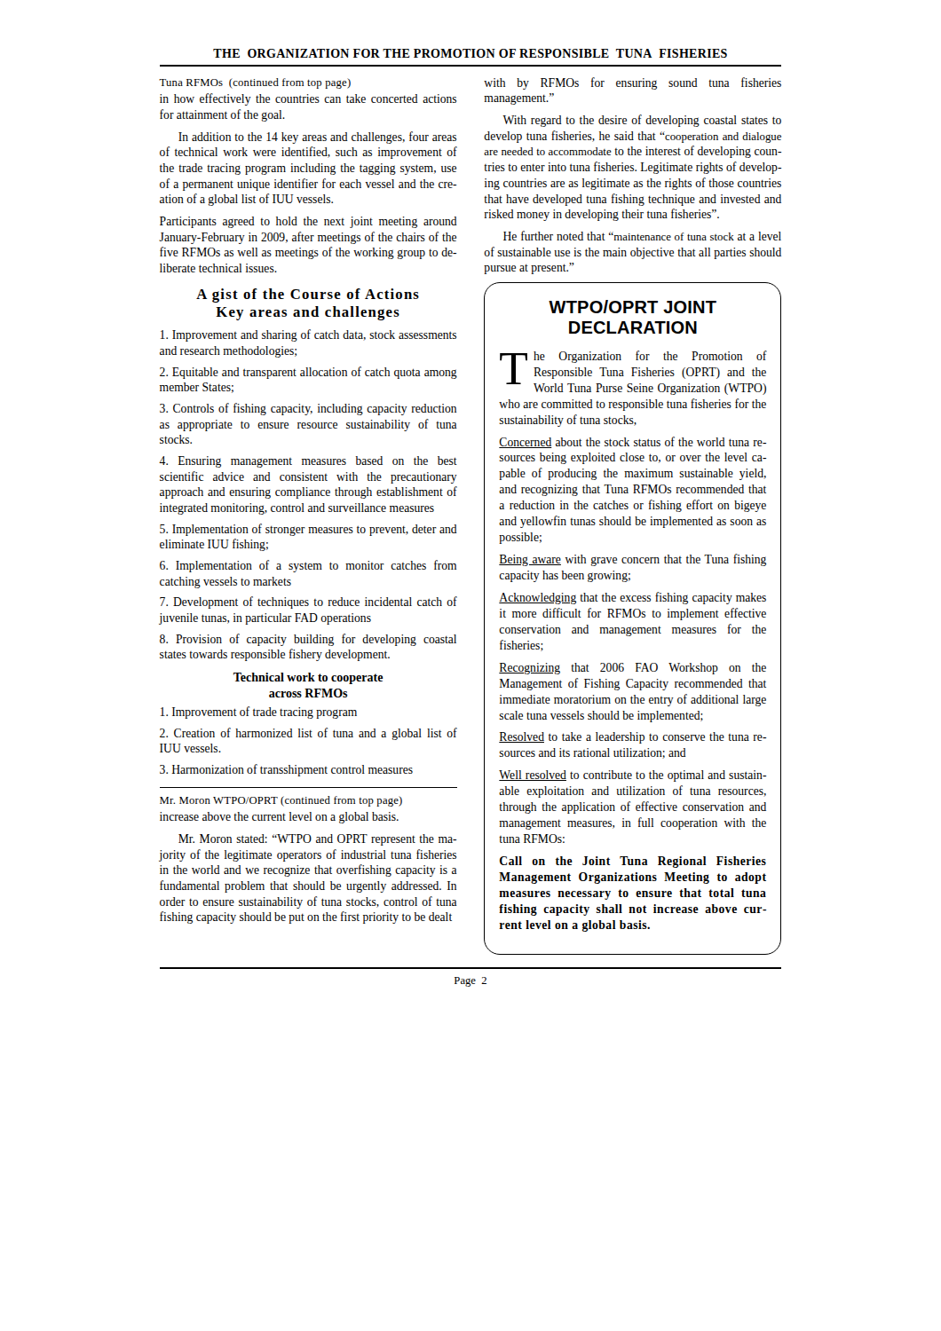THE ORGANIZATION FOR THE PROMOTION OF RESPONSIBLE TUNA FISHERIES
Tuna RFMOs (continued from top page)
in how effectively the countries can take concerted actions for attainment of the goal.
In addition to the 14 key areas and challenges, four areas of technical work were identified, such as improvement of the trade tracing program including the tagging system, use of a permanent unique identifier for each vessel and the creation of a global list of IUU vessels.
Participants agreed to hold the next joint meeting around January-February in 2009, after meetings of the chairs of the five RFMOs as well as meetings of the working group to deliberate technical issues.
A gist of the Course of Actions
Key areas and challenges
1. Improvement and sharing of catch data, stock assessments and research methodologies;
2. Equitable and transparent allocation of catch quota among member States;
3. Controls of fishing capacity, including capacity reduction as appropriate to ensure resource sustainability of tuna stocks.
4. Ensuring management measures based on the best scientific advice and consistent with the precautionary approach and ensuring compliance through establishment of integrated monitoring, control and surveillance measures
5. Implementation of stronger measures to prevent, deter and eliminate IUU fishing;
6. Implementation of a system to monitor catches from catching vessels to markets
7. Development of techniques to reduce incidental catch of juvenile tunas, in particular FAD operations
8. Provision of capacity building for developing coastal states towards responsible fishery development.
Technical work to cooperate
across RFMOs
1. Improvement of trade tracing program
2. Creation of harmonized list of tuna and a global list of IUU vessels.
3. Harmonization of transshipment control measures
Mr. Moron WTPO/OPRT (continued from top page)
increase above the current level on a global basis.
Mr. Moron stated: “WTPO and OPRT represent the majority of the legitimate operators of industrial tuna fisheries in the world and we recognize that overfishing capacity is a fundamental problem that should be urgently addressed. In order to ensure sustainability of tuna stocks, control of tuna fishing capacity should be put on the first priority to be dealt
with by RFMOs for ensuring sound tuna fisheries management.”
With regard to the desire of developing coastal states to develop tuna fisheries, he said that “cooperation and dialogue are needed to accommodate to the interest of developing countries to enter into tuna fisheries. Legitimate rights of developing countries are as legitimate as the rights of those countries that have developed tuna fishing technique and invested and risked money in developing their tuna fisheries”.
He further noted that “maintenance of tuna stock at a level of sustainable use is the main objective that all parties should pursue at present.”
WTPO/OPRT JOINT
DECLARATION
The Organization for the Promotion of Responsible Tuna Fisheries (OPRT) and the World Tuna Purse Seine Organization (WTPO) who are committed to responsible tuna fisheries for the sustainability of tuna stocks,
Concerned about the stock status of the world tuna resources being exploited close to, or over the level capable of producing the maximum sustainable yield, and recognizing that Tuna RFMOs recommended that a reduction in the catches or fishing effort on bigeye and yellowfin tunas should be implemented as soon as possible;
Being aware with grave concern that the Tuna fishing capacity has been growing;
Acknowledging that the excess fishing capacity makes it more difficult for RFMOs to implement effective conservation and management measures for the fisheries;
Recognizing that 2006 FAO Workshop on the Management of Fishing Capacity recommended that immediate moratorium on the entry of additional large scale tuna vessels should be implemented;
Resolved to take a leadership to conserve the tuna resources and its rational utilization; and
Well resolved to contribute to the optimal and sustainable exploitation and utilization of tuna resources, through the application of effective conservation and management measures, in full cooperation with the tuna RFMOs:
Call on the Joint Tuna Regional Fisheries Management Organizations Meeting to adopt measures necessary to ensure that total tuna fishing capacity shall not increase above current level on a global basis.
Page 2